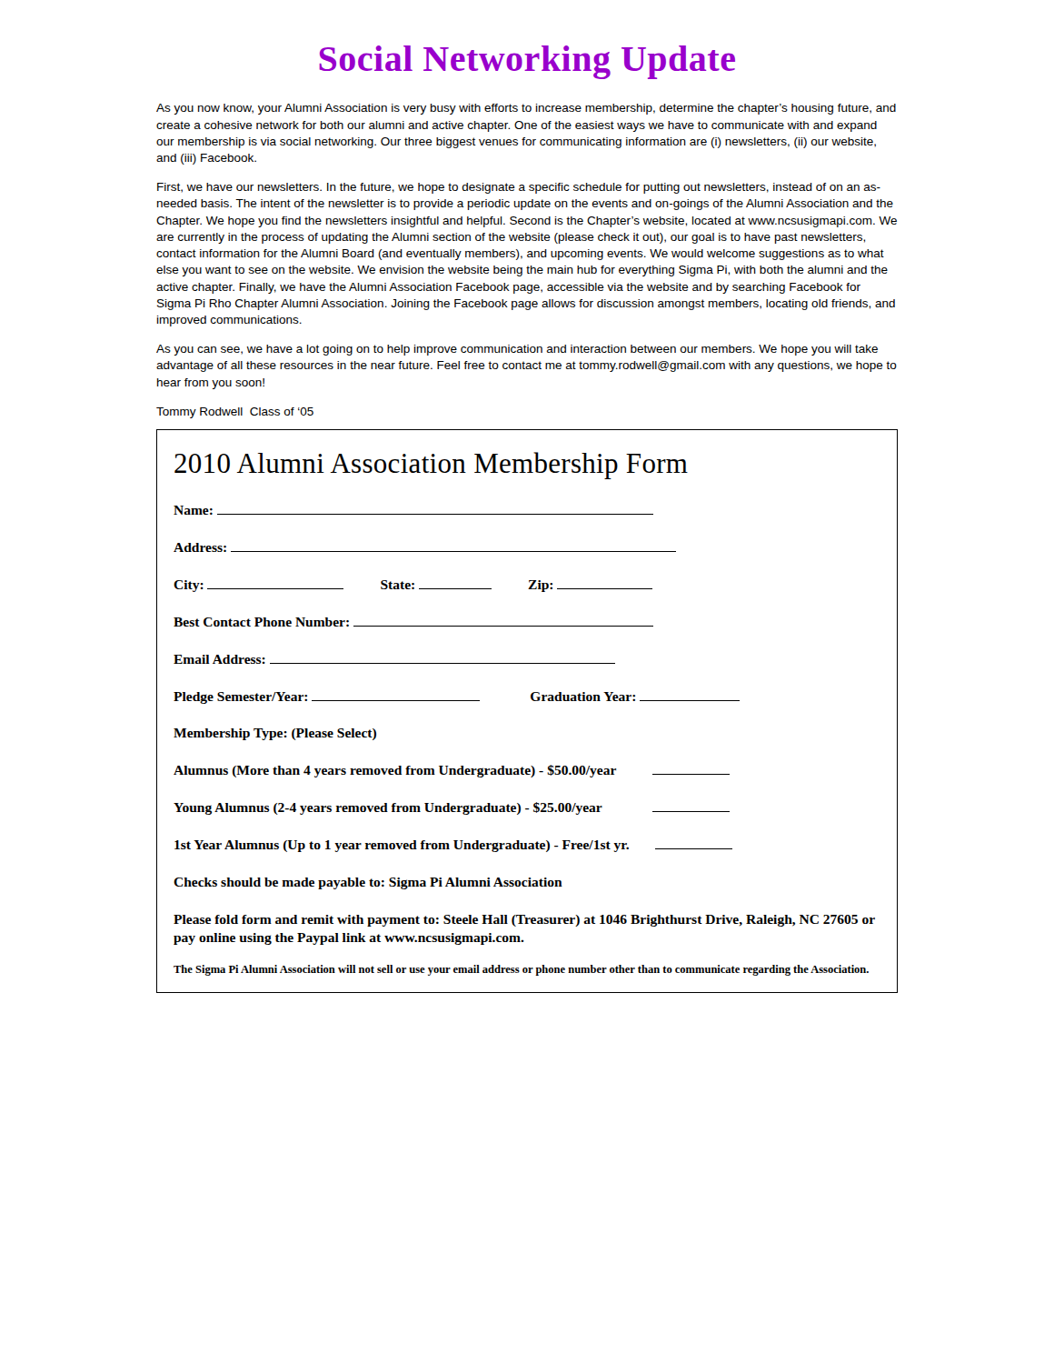Social Networking Update
As you now know, your Alumni Association is very busy with efforts to increase membership, determine the chapter’s housing future, and create a cohesive network for both our alumni and active chapter. One of the easiest ways we have to communicate with and expand our membership is via social networking. Our three biggest venues for communicating information are (i) newsletters, (ii) our website, and (iii) Facebook.
First, we have our newsletters. In the future, we hope to designate a specific schedule for putting out newsletters, instead of on an as-needed basis. The intent of the newsletter is to provide a periodic update on the events and on-goings of the Alumni Association and the Chapter. We hope you find the newsletters insightful and helpful. Second is the Chapter’s website, located at www.ncsusigmapi.com. We are currently in the process of updating the Alumni section of the website (please check it out), our goal is to have past newsletters, contact information for the Alumni Board (and eventually members), and upcoming events. We would welcome suggestions as to what else you want to see on the website. We envision the website being the main hub for everything Sigma Pi, with both the alumni and the active chapter. Finally, we have the Alumni Association Facebook page, accessible via the website and by searching Facebook for Sigma Pi Rho Chapter Alumni Association. Joining the Facebook page allows for discussion amongst members, locating old friends, and improved communications.
As you can see, we have a lot going on to help improve communication and interaction between our members. We hope you will take advantage of all these resources in the near future. Feel free to contact me at tommy.rodwell@gmail.com with any questions, we hope to hear from you soon!
Tommy Rodwell Class of ‘05
2010 Alumni Association Membership Form
Name:
Address:
City: State: Zip:
Best Contact Phone Number:
Email Address:
Pledge Semester/Year: Graduation Year:
Membership Type: (Please Select)
Alumnus (More than 4 years removed from Undergraduate) - $50.00/year
Young Alumnus (2-4 years removed from Undergraduate) - $25.00/year
1st Year Alumnus (Up to 1 year removed from Undergraduate) - Free/1st yr.
Checks should be made payable to: Sigma Pi Alumni Association
Please fold form and remit with payment to: Steele Hall (Treasurer) at 1046 Brighthurst Drive, Raleigh, NC 27605 or pay online using the Paypal link at www.ncsusigmapi.com.
The Sigma Pi Alumni Association will not sell or use your email address or phone number other than to communicate regarding the Association.